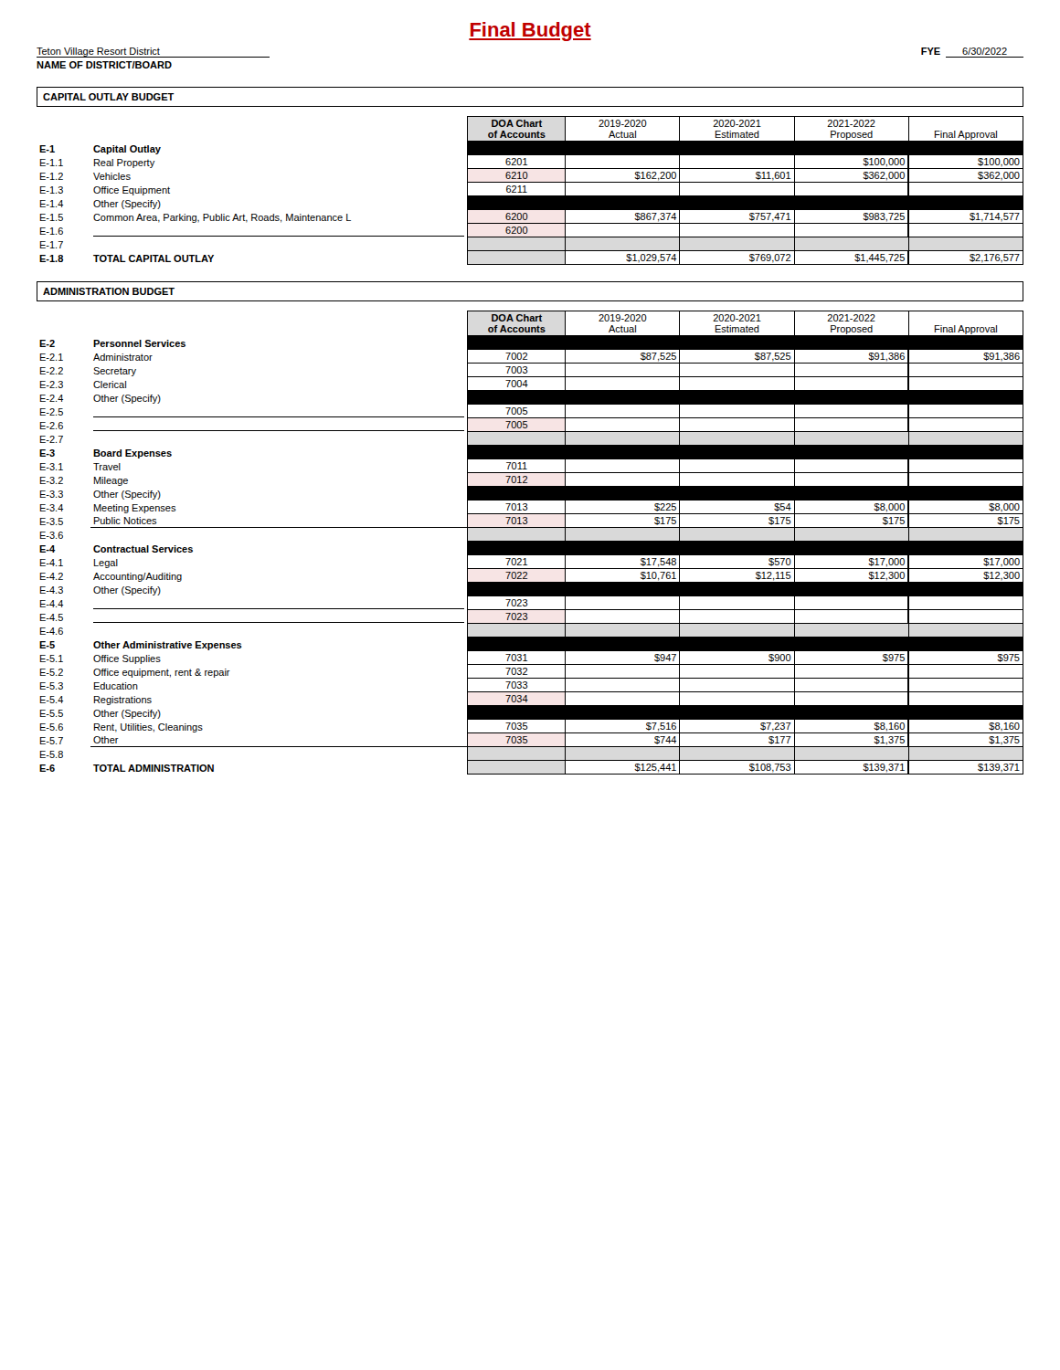Final Budget
Teton Village Resort District
FYE 6/30/2022
NAME OF DISTRICT/BOARD
CAPITAL OUTLAY BUDGET
| | | DOA Chart of Accounts | 2019-2020 Actual | 2020-2021 Estimated | 2021-2022 Proposed | Final Approval |
| E-1 | Capital Outlay | | | | | |
| E-1.1 | Real Property | 6201 | | | $100,000 | $100,000 |
| E-1.2 | Vehicles | 6210 | $162,200 | $11,601 | $362,000 | $362,000 |
| E-1.3 | Office Equipment | 6211 | | | | |
| E-1.4 | Other (Specify) | | | | | |
| E-1.5 | Common Area, Parking, Public Art, Roads, Maintenance L | 6200 | $867,374 | $757,471 | $983,725 | $1,714,577 |
| E-1.6 | | 6200 | | | | |
| E-1.7 | | | | | | |
| E-1.8 | TOTAL CAPITAL OUTLAY | | $1,029,574 | $769,072 | $1,445,725 | $2,176,577 |
ADMINISTRATION BUDGET
| | | DOA Chart of Accounts | 2019-2020 Actual | 2020-2021 Estimated | 2021-2022 Proposed | Final Approval |
| E-2 | Personnel Services | | | | | |
| E-2.1 | Administrator | 7002 | $87,525 | $87,525 | $91,386 | $91,386 |
| E-2.2 | Secretary | 7003 | | | | |
| E-2.3 | Clerical | 7004 | | | | |
| E-2.4 | Other (Specify) | | | | | |
| E-2.5 | | 7005 | | | | |
| E-2.6 | | 7005 | | | | |
| E-2.7 | | | | | | |
| E-3 | Board Expenses | | | | | |
| E-3.1 | Travel | 7011 | | | | |
| E-3.2 | Mileage | 7012 | | | | |
| E-3.3 | Other (Specify) | | | | | |
| E-3.4 | Meeting Expenses | 7013 | $225 | $54 | $8,000 | $8,000 |
| E-3.5 | Public Notices | 7013 | $175 | $175 | $175 | $175 |
| E-3.6 | | | | | | |
| E-4 | Contractual Services | | | | | |
| E-4.1 | Legal | 7021 | $17,548 | $570 | $17,000 | $17,000 |
| E-4.2 | Accounting/Auditing | 7022 | $10,761 | $12,115 | $12,300 | $12,300 |
| E-4.3 | Other (Specify) | | | | | |
| E-4.4 | | 7023 | | | | |
| E-4.5 | | 7023 | | | | |
| E-4.6 | | | | | | |
| E-5 | Other Administrative Expenses | | | | | |
| E-5.1 | Office Supplies | 7031 | $947 | $900 | $975 | $975 |
| E-5.2 | Office equipment, rent & repair | 7032 | | | | |
| E-5.3 | Education | 7033 | | | | |
| E-5.4 | Registrations | 7034 | | | | |
| E-5.5 | Other (Specify) | | | | | |
| E-5.6 | Rent, Utilities, Cleanings | 7035 | $7,516 | $7,237 | $8,160 | $8,160 |
| E-5.7 | Other | 7035 | $744 | $177 | $1,375 | $1,375 |
| E-5.8 | | | | | | |
| E-6 | TOTAL ADMINISTRATION | | $125,441 | $108,753 | $139,371 | $139,371 |